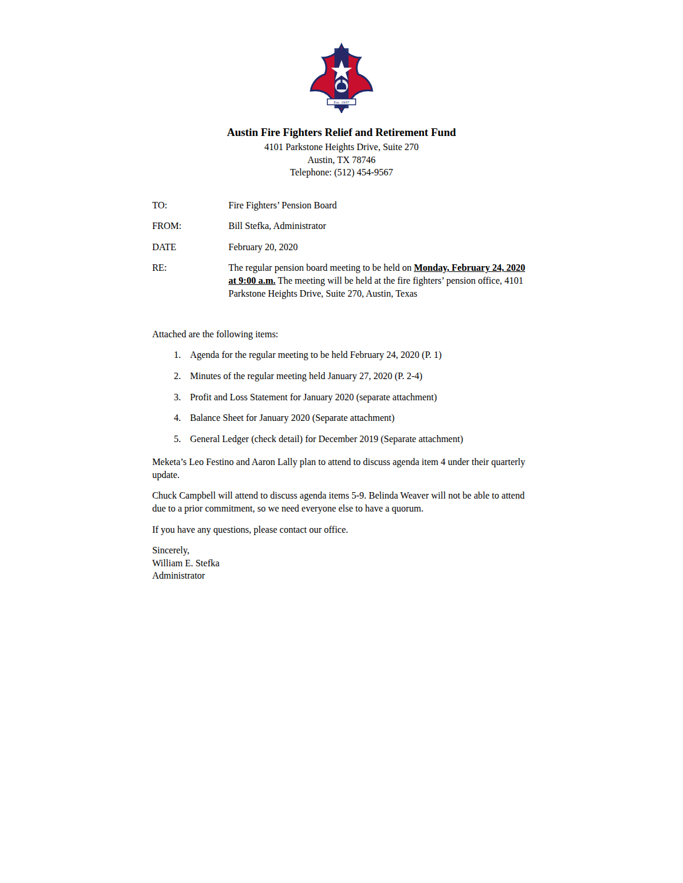Est. 1937
Austin Fire Fighters Relief and Retirement Fund
4101 Parkstone Heights Drive, Suite 270
Austin, TX 78746
Telephone: (512) 454-9567
| TO: | Fire Fighters’ Pension Board |
| FROM: | Bill Stefka, Administrator |
| DATE | February 20, 2020 |
| RE: | The regular pension board meeting to be held on Monday, February 24, 2020 at 9:00 a.m. The meeting will be held at the fire fighters’ pension office, 4101 Parkstone Heights Drive, Suite 270, Austin, Texas |
Attached are the following items:
Agenda for the regular meeting to be held February 24, 2020 (P. 1)
Minutes of the regular meeting held January 27, 2020 (P. 2-4)
Profit and Loss Statement for January 2020 (separate attachment)
Balance Sheet for January 2020 (Separate attachment)
General Ledger (check detail) for December 2019 (Separate attachment)
Meketa’s Leo Festino and Aaron Lally plan to attend to discuss agenda item 4 under their quarterly update.
Chuck Campbell will attend to discuss agenda items 5-9. Belinda Weaver will not be able to attend due to a prior commitment, so we need everyone else to have a quorum.
If you have any questions, please contact our office.
Sincerely,
William E. Stefka
Administrator